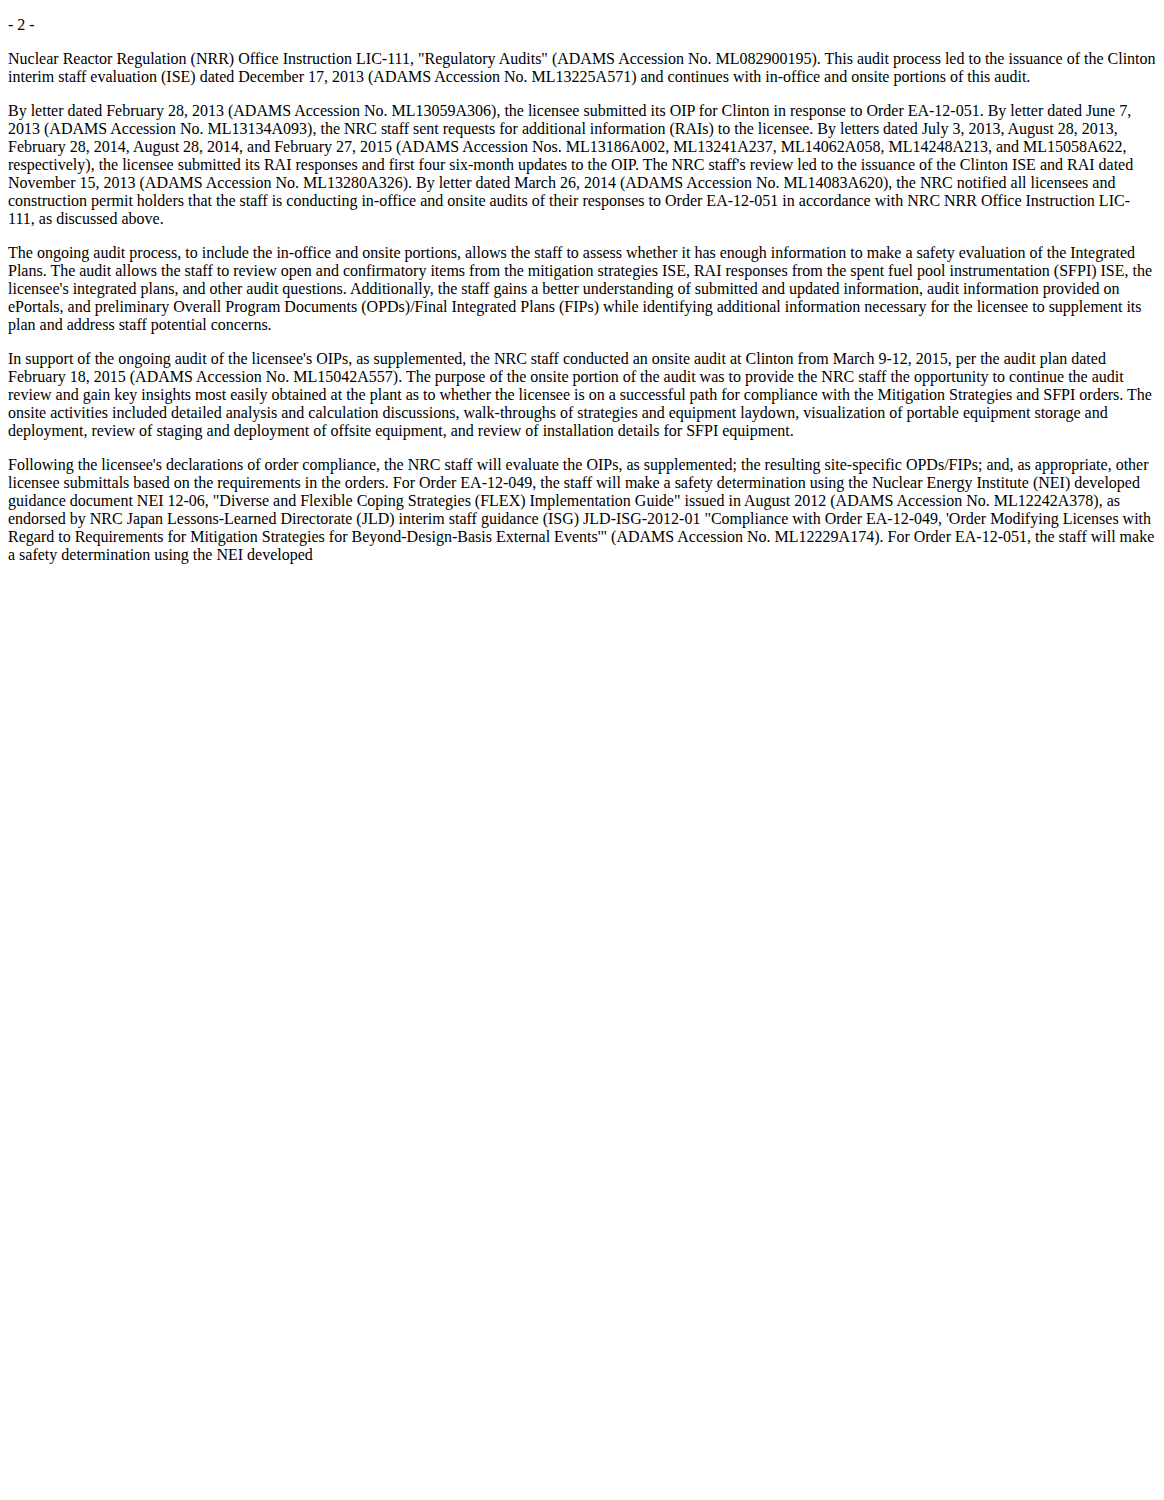- 2 -
Nuclear Reactor Regulation (NRR) Office Instruction LIC-111, "Regulatory Audits" (ADAMS Accession No. ML082900195). This audit process led to the issuance of the Clinton interim staff evaluation (ISE) dated December 17, 2013 (ADAMS Accession No. ML13225A571) and continues with in-office and onsite portions of this audit.
By letter dated February 28, 2013 (ADAMS Accession No. ML13059A306), the licensee submitted its OIP for Clinton in response to Order EA-12-051. By letter dated June 7, 2013 (ADAMS Accession No. ML13134A093), the NRC staff sent requests for additional information (RAIs) to the licensee. By letters dated July 3, 2013, August 28, 2013, February 28, 2014, August 28, 2014, and February 27, 2015 (ADAMS Accession Nos. ML13186A002, ML13241A237, ML14062A058, ML14248A213, and ML15058A622, respectively), the licensee submitted its RAI responses and first four six-month updates to the OIP. The NRC staff's review led to the issuance of the Clinton ISE and RAI dated November 15, 2013 (ADAMS Accession No. ML13280A326). By letter dated March 26, 2014 (ADAMS Accession No. ML14083A620), the NRC notified all licensees and construction permit holders that the staff is conducting in-office and onsite audits of their responses to Order EA-12-051 in accordance with NRC NRR Office Instruction LIC-111, as discussed above.
The ongoing audit process, to include the in-office and onsite portions, allows the staff to assess whether it has enough information to make a safety evaluation of the Integrated Plans. The audit allows the staff to review open and confirmatory items from the mitigation strategies ISE, RAI responses from the spent fuel pool instrumentation (SFPI) ISE, the licensee's integrated plans, and other audit questions. Additionally, the staff gains a better understanding of submitted and updated information, audit information provided on ePortals, and preliminary Overall Program Documents (OPDs)/Final Integrated Plans (FIPs) while identifying additional information necessary for the licensee to supplement its plan and address staff potential concerns.
In support of the ongoing audit of the licensee's OIPs, as supplemented, the NRC staff conducted an onsite audit at Clinton from March 9-12, 2015, per the audit plan dated February 18, 2015 (ADAMS Accession No. ML15042A557). The purpose of the onsite portion of the audit was to provide the NRC staff the opportunity to continue the audit review and gain key insights most easily obtained at the plant as to whether the licensee is on a successful path for compliance with the Mitigation Strategies and SFPI orders. The onsite activities included detailed analysis and calculation discussions, walk-throughs of strategies and equipment laydown, visualization of portable equipment storage and deployment, review of staging and deployment of offsite equipment, and review of installation details for SFPI equipment.
Following the licensee's declarations of order compliance, the NRC staff will evaluate the OIPs, as supplemented; the resulting site-specific OPDs/FIPs; and, as appropriate, other licensee submittals based on the requirements in the orders. For Order EA-12-049, the staff will make a safety determination using the Nuclear Energy Institute (NEI) developed guidance document NEI 12-06, "Diverse and Flexible Coping Strategies (FLEX) Implementation Guide" issued in August 2012 (ADAMS Accession No. ML12242A378), as endorsed by NRC Japan Lessons-Learned Directorate (JLD) interim staff guidance (ISG) JLD-ISG-2012-01 "Compliance with Order EA-12-049, 'Order Modifying Licenses with Regard to Requirements for Mitigation Strategies for Beyond-Design-Basis External Events'" (ADAMS Accession No. ML12229A174). For Order EA-12-051, the staff will make a safety determination using the NEI developed